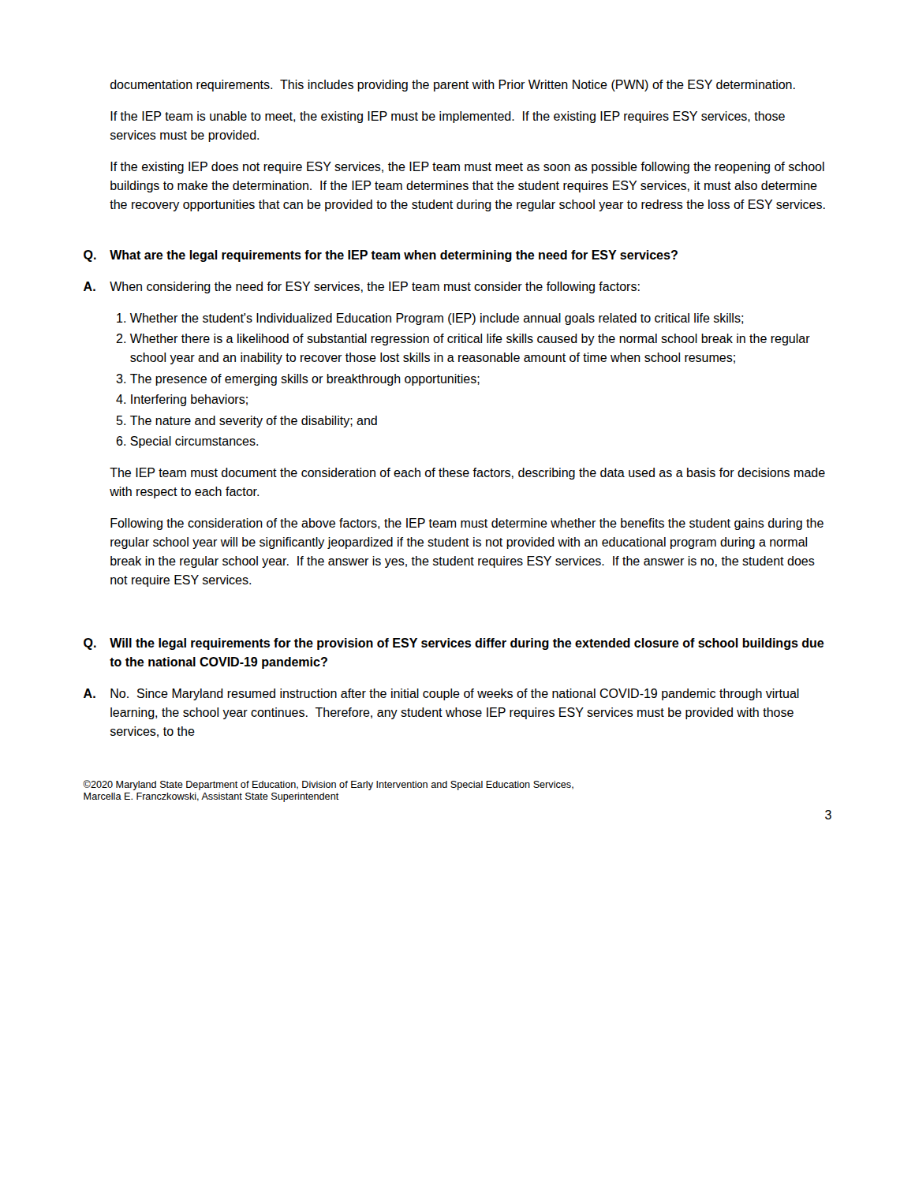documentation requirements. This includes providing the parent with Prior Written Notice (PWN) of the ESY determination.
If the IEP team is unable to meet, the existing IEP must be implemented. If the existing IEP requires ESY services, those services must be provided.
If the existing IEP does not require ESY services, the IEP team must meet as soon as possible following the reopening of school buildings to make the determination. If the IEP team determines that the student requires ESY services, it must also determine the recovery opportunities that can be provided to the student during the regular school year to redress the loss of ESY services.
Q.
What are the legal requirements for the IEP team when determining the need for ESY services?
A.
When considering the need for ESY services, the IEP team must consider the following factors:
Whether the student's Individualized Education Program (IEP) include annual goals related to critical life skills;
Whether there is a likelihood of substantial regression of critical life skills caused by the normal school break in the regular school year and an inability to recover those lost skills in a reasonable amount of time when school resumes;
The presence of emerging skills or breakthrough opportunities;
Interfering behaviors;
The nature and severity of the disability; and
Special circumstances.
The IEP team must document the consideration of each of these factors, describing the data used as a basis for decisions made with respect to each factor.
Following the consideration of the above factors, the IEP team must determine whether the benefits the student gains during the regular school year will be significantly jeopardized if the student is not provided with an educational program during a normal break in the regular school year. If the answer is yes, the student requires ESY services. If the answer is no, the student does not require ESY services.
Q.
Will the legal requirements for the provision of ESY services differ during the extended closure of school buildings due to the national COVID-19 pandemic?
A.
No. Since Maryland resumed instruction after the initial couple of weeks of the national COVID-19 pandemic through virtual learning, the school year continues. Therefore, any student whose IEP requires ESY services must be provided with those services, to the
©2020 Maryland State Department of Education, Division of Early Intervention and Special Education Services,
Marcella E. Franczkowski, Assistant State Superintendent
3